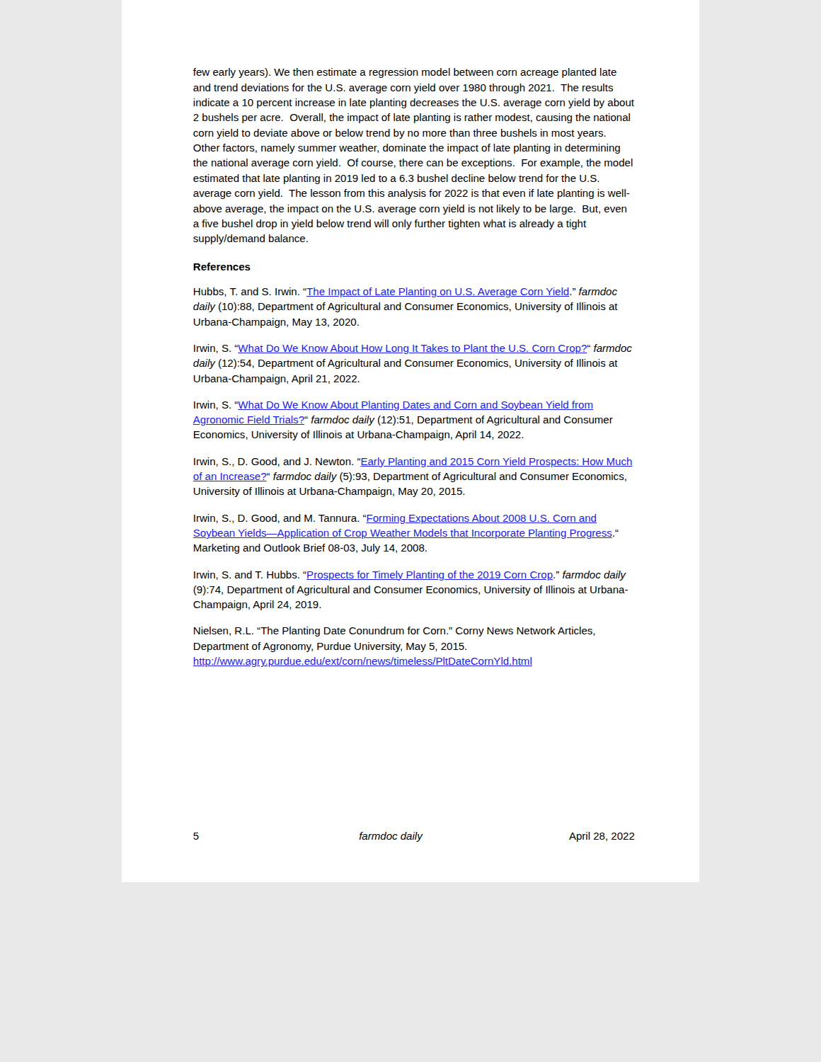few early years). We then estimate a regression model between corn acreage planted late and trend deviations for the U.S. average corn yield over 1980 through 2021. The results indicate a 10 percent increase in late planting decreases the U.S. average corn yield by about 2 bushels per acre. Overall, the impact of late planting is rather modest, causing the national corn yield to deviate above or below trend by no more than three bushels in most years. Other factors, namely summer weather, dominate the impact of late planting in determining the national average corn yield. Of course, there can be exceptions. For example, the model estimated that late planting in 2019 led to a 6.3 bushel decline below trend for the U.S. average corn yield. The lesson from this analysis for 2022 is that even if late planting is well-above average, the impact on the U.S. average corn yield is not likely to be large. But, even a five bushel drop in yield below trend will only further tighten what is already a tight supply/demand balance.
References
Hubbs, T. and S. Irwin. “The Impact of Late Planting on U.S. Average Corn Yield.” farmdoc daily (10):88, Department of Agricultural and Consumer Economics, University of Illinois at Urbana-Champaign, May 13, 2020.
Irwin, S. “What Do We Know About How Long It Takes to Plant the U.S. Corn Crop?“ farmdoc daily (12):54, Department of Agricultural and Consumer Economics, University of Illinois at Urbana-Champaign, April 21, 2022.
Irwin, S. “What Do We Know About Planting Dates and Corn and Soybean Yield from Agronomic Field Trials?“ farmdoc daily (12):51, Department of Agricultural and Consumer Economics, University of Illinois at Urbana-Champaign, April 14, 2022.
Irwin, S., D. Good, and J. Newton. “Early Planting and 2015 Corn Yield Prospects: How Much of an Increase?“ farmdoc daily (5):93, Department of Agricultural and Consumer Economics, University of Illinois at Urbana-Champaign, May 20, 2015.
Irwin, S., D. Good, and M. Tannura. “Forming Expectations About 2008 U.S. Corn and Soybean Yields—Application of Crop Weather Models that Incorporate Planting Progress.“ Marketing and Outlook Brief 08-03, July 14, 2008.
Irwin, S. and T. Hubbs. “Prospects for Timely Planting of the 2019 Corn Crop.” farmdoc daily (9):74, Department of Agricultural and Consumer Economics, University of Illinois at Urbana-Champaign, April 24, 2019.
Nielsen, R.L. “The Planting Date Conundrum for Corn.” Corny News Network Articles, Department of Agronomy, Purdue University, May 5, 2015.
http://www.agry.purdue.edu/ext/corn/news/timeless/PltDateCornYld.html
5
farmdoc daily
April 28, 2022